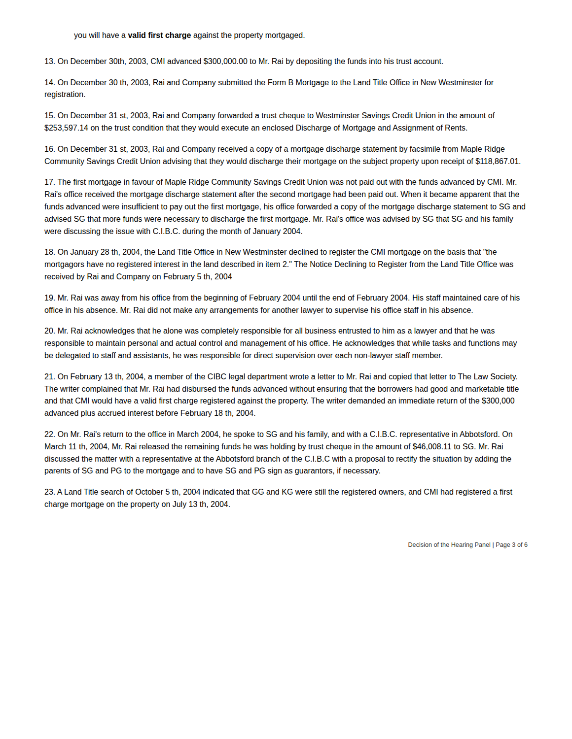you will have a valid first charge against the property mortgaged.
13. On December 30th, 2003, CMI advanced $300,000.00 to Mr. Rai by depositing the funds into his trust account.
14. On December 30 th, 2003, Rai and Company submitted the Form B Mortgage to the Land Title Office in New Westminster for registration.
15. On December 31 st, 2003, Rai and Company forwarded a trust cheque to Westminster Savings Credit Union in the amount of $253,597.14 on the trust condition that they would execute an enclosed Discharge of Mortgage and Assignment of Rents.
16. On December 31 st, 2003, Rai and Company received a copy of a mortgage discharge statement by facsimile from Maple Ridge Community Savings Credit Union advising that they would discharge their mortgage on the subject property upon receipt of $118,867.01.
17. The first mortgage in favour of Maple Ridge Community Savings Credit Union was not paid out with the funds advanced by CMI. Mr. Rai's office received the mortgage discharge statement after the second mortgage had been paid out. When it became apparent that the funds advanced were insufficient to pay out the first mortgage, his office forwarded a copy of the mortgage discharge statement to SG and advised SG that more funds were necessary to discharge the first mortgage. Mr. Rai's office was advised by SG that SG and his family were discussing the issue with C.I.B.C. during the month of January 2004.
18. On January 28 th, 2004, the Land Title Office in New Westminster declined to register the CMI mortgage on the basis that "the mortgagors have no registered interest in the land described in item 2." The Notice Declining to Register from the Land Title Office was received by Rai and Company on February 5 th, 2004
19. Mr. Rai was away from his office from the beginning of February 2004 until the end of February 2004. His staff maintained care of his office in his absence. Mr. Rai did not make any arrangements for another lawyer to supervise his office staff in his absence.
20. Mr. Rai acknowledges that he alone was completely responsible for all business entrusted to him as a lawyer and that he was responsible to maintain personal and actual control and management of his office. He acknowledges that while tasks and functions may be delegated to staff and assistants, he was responsible for direct supervision over each non-lawyer staff member.
21. On February 13 th, 2004, a member of the CIBC legal department wrote a letter to Mr. Rai and copied that letter to The Law Society. The writer complained that Mr. Rai had disbursed the funds advanced without ensuring that the borrowers had good and marketable title and that CMI would have a valid first charge registered against the property. The writer demanded an immediate return of the $300,000 advanced plus accrued interest before February 18 th, 2004.
22. On Mr. Rai's return to the office in March 2004, he spoke to SG and his family, and with a C.I.B.C. representative in Abbotsford. On March 11 th, 2004, Mr. Rai released the remaining funds he was holding by trust cheque in the amount of $46,008.11 to SG. Mr. Rai discussed the matter with a representative at the Abbotsford branch of the C.I.B.C with a proposal to rectify the situation by adding the parents of SG and PG to the mortgage and to have SG and PG sign as guarantors, if necessary.
23. A Land Title search of October 5 th, 2004 indicated that GG and KG were still the registered owners, and CMI had registered a first charge mortgage on the property on July 13 th, 2004.
Decision of the Hearing Panel | Page 3 of 6